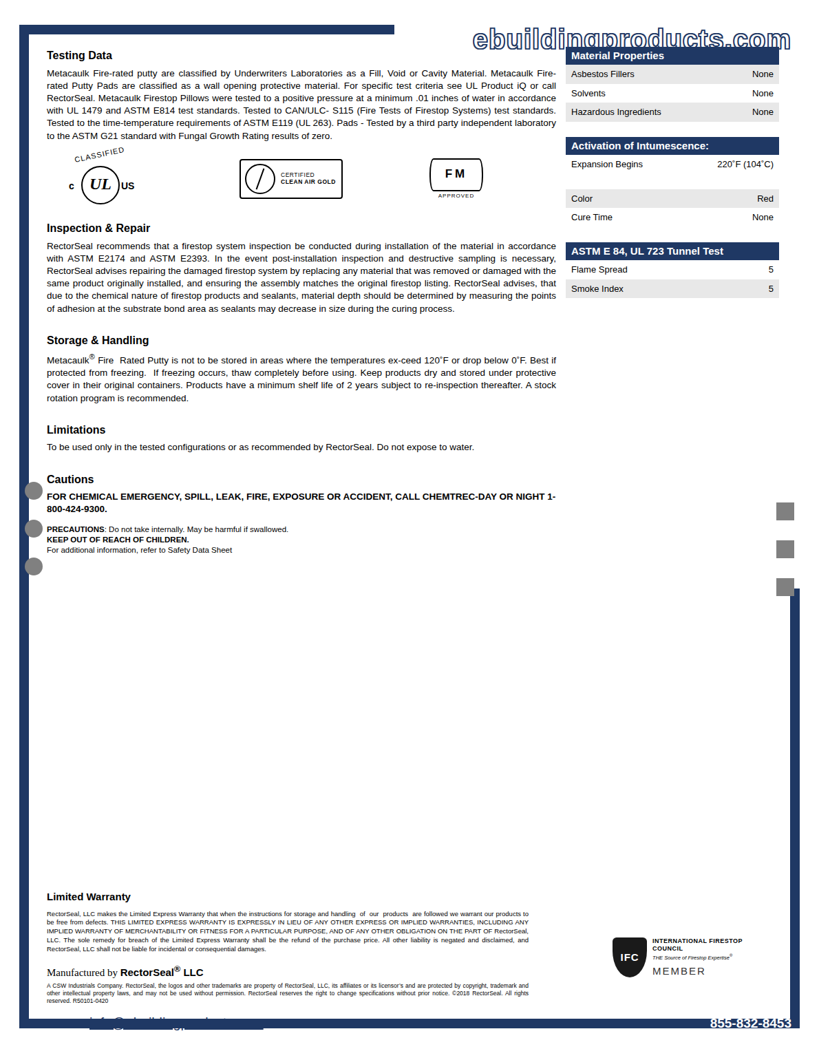855-832-8453
ebuildingproducts.com
Testing Data
Metacaulk Fire-rated putty are classified by Underwriters Laboratories as a Fill, Void or Cavity Material. Metacaulk Fire-rated Putty Pads are classified as a wall opening protective material. For specific test criteria see UL Product iQ or call RectorSeal. Metacaulk Firestop Pillows were tested to a positive pressure at a minimum .01 inches of water in accordance with UL 1479 and ASTM E814 test standards. Tested to CAN/ULC- S115 (Fire Tests of Firestop Systems) test standards. Tested to the time-temperature requirements of ASTM E119 (UL 263). Pads - Tested by a third party independent laboratory to the ASTM G21 standard with Fungal Growth Rating results of zero.
CLASSIFIED
c
UL
US
CERTIFIED
CLEAN AIR GOLD
FM
APPROVED
Inspection & Repair
RectorSeal recommends that a firestop system inspection be conducted during installation of the material in accordance with ASTM E2174 and ASTM E2393. In the event post-installation inspection and destructive sampling is necessary, RectorSeal advises repairing the damaged firestop system by replacing any material that was removed or damaged with the same product originally installed, and ensuring the assembly matches the original firestop listing. RectorSeal advises, that due to the chemical nature of firestop products and sealants, material depth should be determined by measuring the points of adhesion at the substrate bond area as sealants may decrease in size during the curing process.
Storage & Handling
Metacaulk® Fire Rated Putty is not to be stored in areas where the temperatures ex-ceed 120˚F or drop below 0˚F. Best if protected from freezing. If freezing occurs, thaw completely before using. Keep products dry and stored under protective cover in their original containers. Products have a minimum shelf life of 2 years subject to re-inspection thereafter. A stock rotation program is recommended.
Limitations
To be used only in the tested configurations or as recommended by RectorSeal. Do not expose to water.
Cautions
FOR CHEMICAL EMERGENCY, SPILL, LEAK, FIRE, EXPOSURE OR ACCIDENT, CALL CHEMTREC-DAY OR NIGHT 1-800-424-9300.
PRECAUTIONS: Do not take internally. May be harmful if swallowed.
KEEP OUT OF REACH OF CHILDREN.
For additional information, refer to Safety Data Sheet
Material Properties
| Asbestos Fillers | None |
| Solvents | None |
| Hazardous Ingredients | None |
Activation of Intumescence:
| Expansion Begins | 220˚F (104˚C) |
| Color | Red |
| Cure Time | None |
ASTM E 84, UL 723 Tunnel Test
| Flame Spread | 5 |
| Smoke Index | 5 |
IFC
INTERNATIONAL FIRESTOP COUNCIL
THE Source of Firestop Expertise®
MEMBER
Limited Warranty
RectorSeal, LLC makes the Limited Express Warranty that when the instructions for storage and handling of our products are followed we warrant our products to be free from defects. THIS LIMITED EXPRESS WARRANTY IS EXPRESSLY IN LIEU OF ANY OTHER EXPRESS OR IMPLIED WARRANTIES, INCLUDING ANY IMPLIED WARRANTY OF MERCHANTABILITY OR FITNESS FOR A PARTICULAR PURPOSE, AND OF ANY OTHER OBLIGATION ON THE PART OF RectorSeal, LLC. The sole remedy for breach of the Limited Express Warranty shall be the refund of the purchase price. All other liability is negated and disclaimed, and RectorSeal, LLC shall not be liable for incidental or consequential damages.
Manufactured by RectorSeal® LLC
A CSW Industrials Company. RectorSeal, the logos and other trademarks are property of RectorSeal, LLC, its affiliates or its licensor’s and are protected by copyright, trademark and other intellectual property laws, and may not be used without permission. RectorSeal reserves the right to change specifications without prior notice. ©2018 RectorSeal. All rights reserved. R50101-0420
info@ebuildingproducts.com